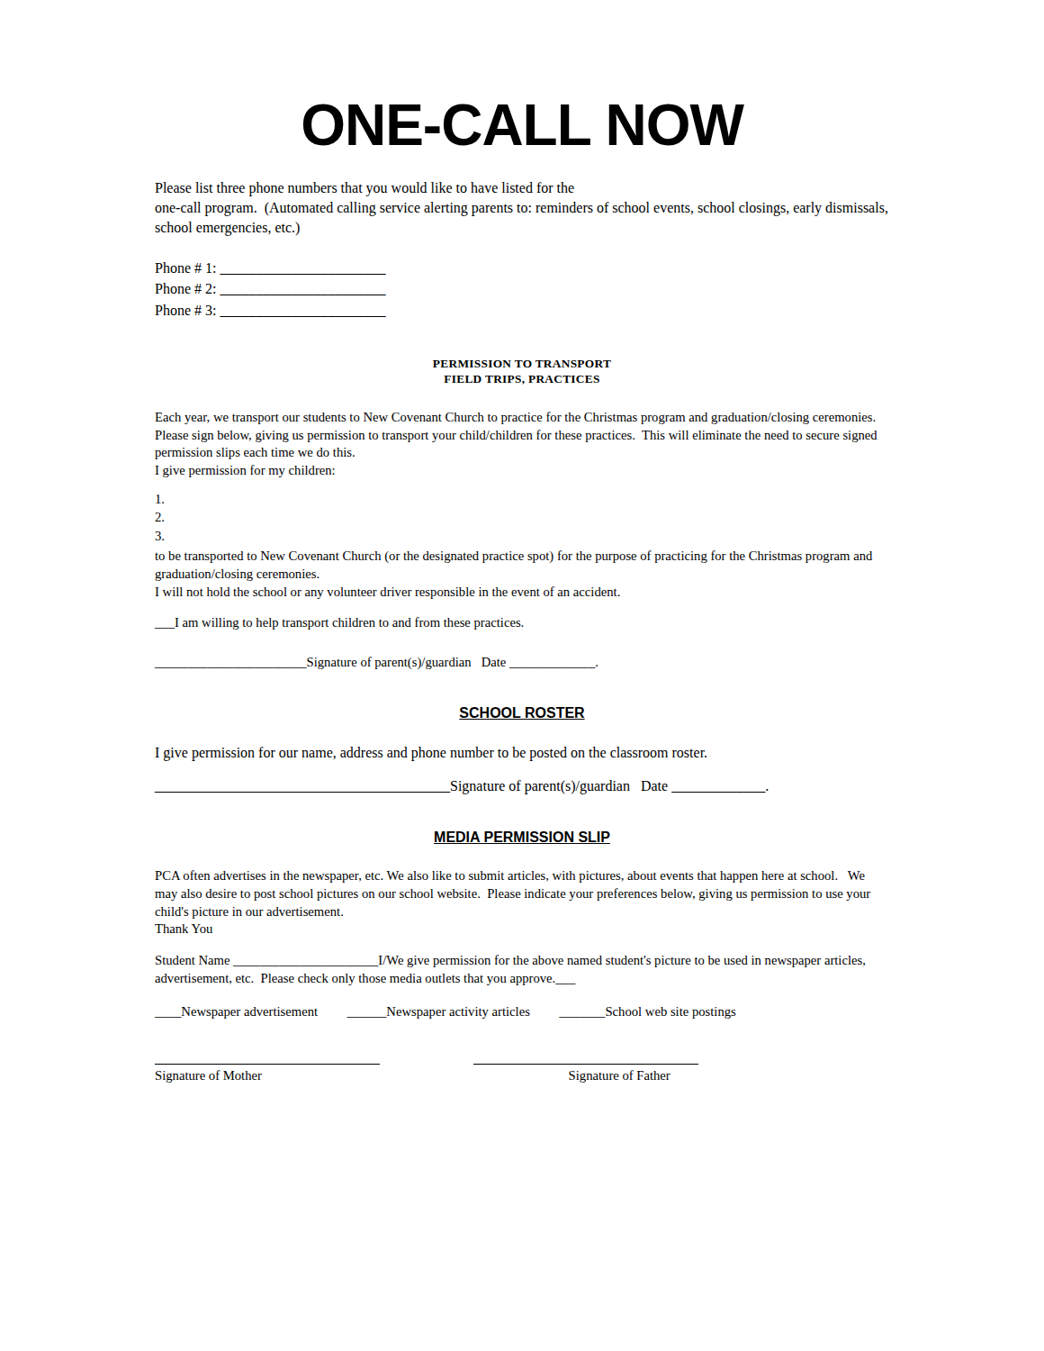ONE-CALL NOW
Please list three phone numbers that you would like to have listed for the
one-call program. (Automated calling service alerting parents to: reminders of school events, school closings, early dismissals, school emergencies, etc.)
Phone # 1: _______________________
Phone # 2: _______________________
Phone # 3: _______________________
PERMISSION TO TRANSPORT
FIELD TRIPS, PRACTICES
Each year, we transport our students to New Covenant Church to practice for the Christmas program and graduation/closing ceremonies. Please sign below, giving us permission to transport your child/children for these practices. This will eliminate the need to secure signed permission slips each time we do this.
I give permission for my children:
1.
2.
3.
to be transported to New Covenant Church (or the designated practice spot) for the purpose of practicing for the Christmas program and graduation/closing ceremonies.
I will not hold the school or any volunteer driver responsible in the event of an accident.
___I am willing to help transport children to and from these practices.
_______________________Signature of parent(s)/guardian Date _____________.
SCHOOL ROSTER
I give permission for our name, address and phone number to be posted on the classroom roster.
_________________________________________Signature of parent(s)/guardian Date _____________.
MEDIA PERMISSION SLIP
PCA often advertises in the newspaper, etc. We also like to submit articles, with pictures, about events that happen here at school. We may also desire to post school pictures on our school website. Please indicate your preferences below, giving us permission to use your child's picture in our advertisement.
Thank You
Student Name ______________________I/We give permission for the above named student's picture to be used in newspaper articles, advertisement, etc. Please check only those media outlets that you approve.___
____Newspaper advertisement ______Newspaper activity articles _______School web site postings
Signature of Mother
Signature of Father